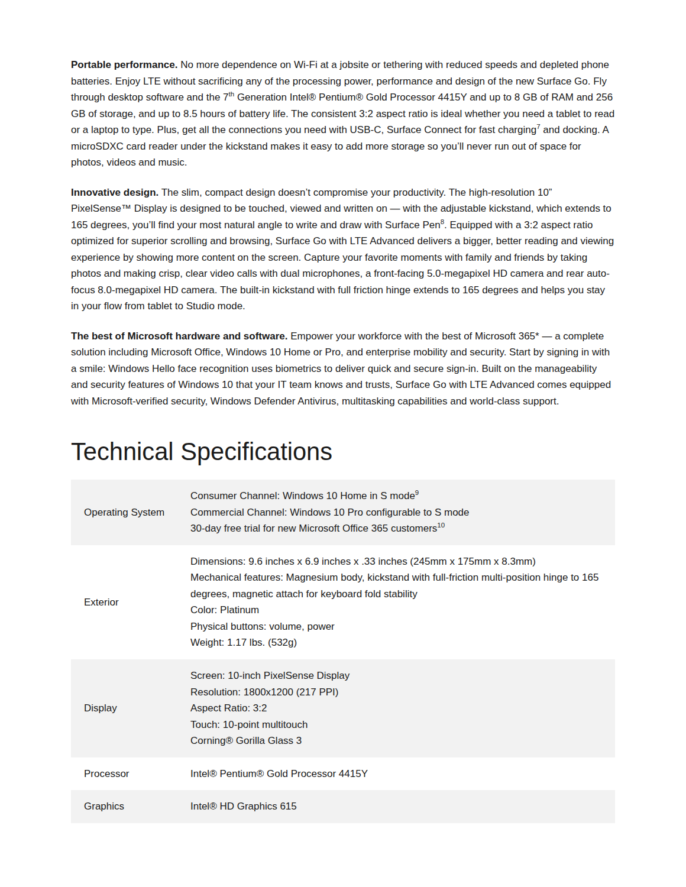Portable performance. No more dependence on Wi-Fi at a jobsite or tethering with reduced speeds and depleted phone batteries. Enjoy LTE without sacrificing any of the processing power, performance and design of the new Surface Go. Fly through desktop software and the 7th Generation Intel® Pentium® Gold Processor 4415Y and up to 8 GB of RAM and 256 GB of storage, and up to 8.5 hours of battery life. The consistent 3:2 aspect ratio is ideal whether you need a tablet to read or a laptop to type. Plus, get all the connections you need with USB-C, Surface Connect for fast charging7 and docking. A microSDXC card reader under the kickstand makes it easy to add more storage so you’ll never run out of space for photos, videos and music.
Innovative design. The slim, compact design doesn’t compromise your productivity. The high-resolution 10” PixelSense™ Display is designed to be touched, viewed and written on — with the adjustable kickstand, which extends to 165 degrees, you’ll find your most natural angle to write and draw with Surface Pen8. Equipped with a 3:2 aspect ratio optimized for superior scrolling and browsing, Surface Go with LTE Advanced delivers a bigger, better reading and viewing experience by showing more content on the screen. Capture your favorite moments with family and friends by taking photos and making crisp, clear video calls with dual microphones, a front-facing 5.0-megapixel HD camera and rear auto-focus 8.0-megapixel HD camera. The built-in kickstand with full friction hinge extends to 165 degrees and helps you stay in your flow from tablet to Studio mode.
The best of Microsoft hardware and software. Empower your workforce with the best of Microsoft 365* — a complete solution including Microsoft Office, Windows 10 Home or Pro, and enterprise mobility and security. Start by signing in with a smile: Windows Hello face recognition uses biometrics to deliver quick and secure sign-in. Built on the manageability and security features of Windows 10 that your IT team knows and trusts, Surface Go with LTE Advanced comes equipped with Microsoft-verified security, Windows Defender Antivirus, multitasking capabilities and world-class support.
Technical Specifications
| Operating System | Consumer Channel: Windows 10 Home in S mode 9 Commercial Channel: Windows 10 Pro configurable to S mode 30-day free trial for new Microsoft Office 365 customers 10 |
| Exterior | Dimensions: 9.6 inches x 6.9 inches x .33 inches (245mm x 175mm x 8.3mm) Mechanical features: Magnesium body, kickstand with full-friction multi-position hinge to 165 degrees, magnetic attach for keyboard fold stability Color: Platinum Physical buttons: volume, power Weight: 1.17 lbs. (532g) |
| Display | Screen: 10-inch PixelSense Display Resolution: 1800x1200 (217 PPI) Aspect Ratio: 3:2 Touch: 10-point multitouch Corning® Gorilla Glass 3 |
| Processor | Intel® Pentium® Gold Processor 4415Y |
| Graphics | Intel® HD Graphics 615 |